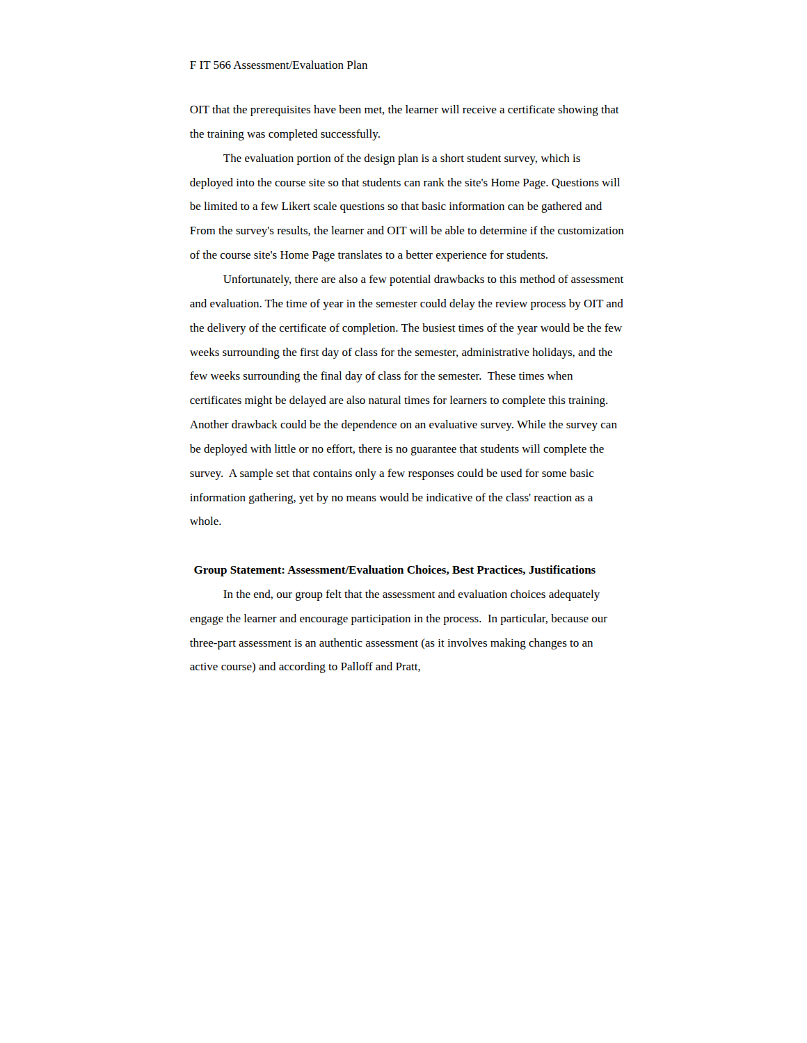F IT 566 Assessment/Evaluation Plan
OIT that the prerequisites have been met, the learner will receive a certificate showing that the training was completed successfully.
The evaluation portion of the design plan is a short student survey, which is deployed into the course site so that students can rank the site's Home Page. Questions will be limited to a few Likert scale questions so that basic information can be gathered and From the survey's results, the learner and OIT will be able to determine if the customization of the course site's Home Page translates to a better experience for students.
Unfortunately, there are also a few potential drawbacks to this method of assessment and evaluation. The time of year in the semester could delay the review process by OIT and the delivery of the certificate of completion. The busiest times of the year would be the few weeks surrounding the first day of class for the semester, administrative holidays, and the few weeks surrounding the final day of class for the semester. These times when certificates might be delayed are also natural times for learners to complete this training. Another drawback could be the dependence on an evaluative survey. While the survey can be deployed with little or no effort, there is no guarantee that students will complete the survey. A sample set that contains only a few responses could be used for some basic information gathering, yet by no means would be indicative of the class' reaction as a whole.
Group Statement: Assessment/Evaluation Choices, Best Practices, Justifications
In the end, our group felt that the assessment and evaluation choices adequately engage the learner and encourage participation in the process. In particular, because our three-part assessment is an authentic assessment (as it involves making changes to an active course) and according to Palloff and Pratt,